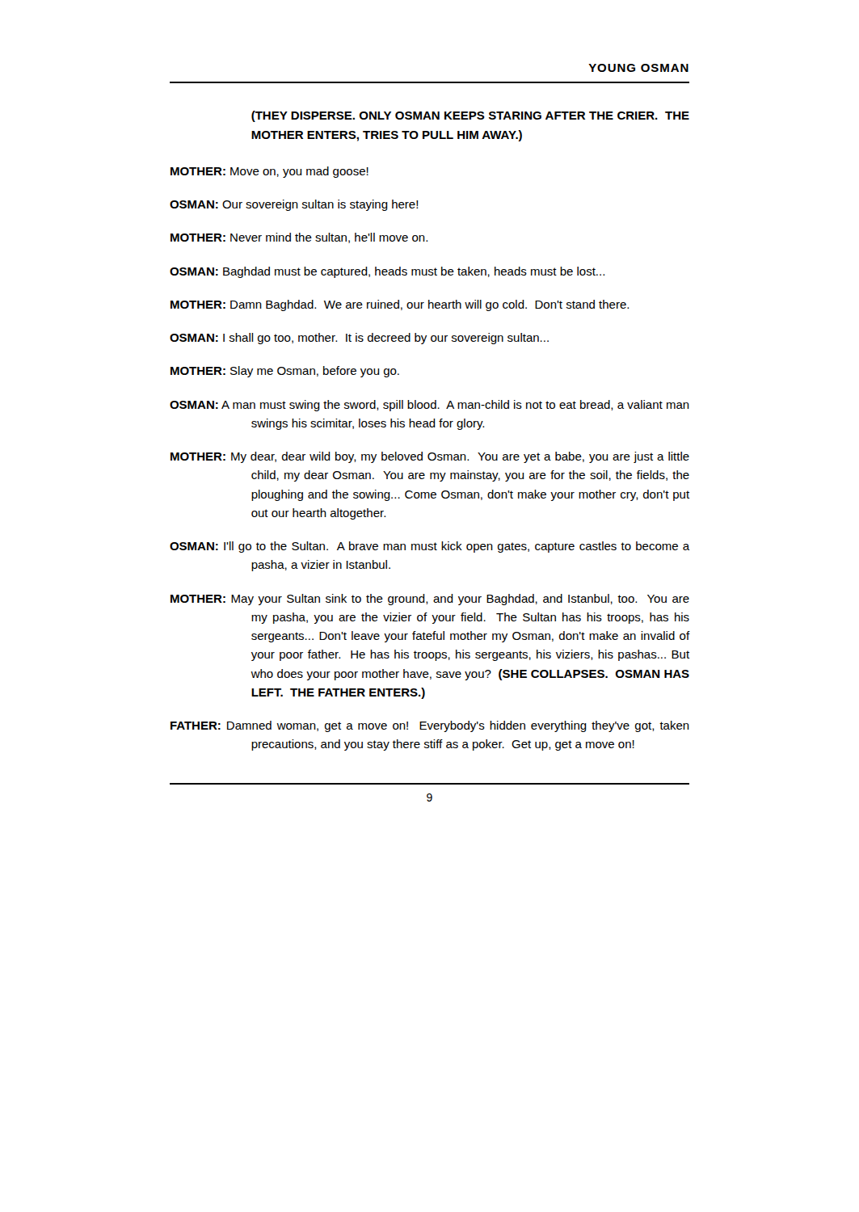YOUNG OSMAN
(They disperse. Only Osman keeps staring after the crier. The mother enters, tries to pull him away.)
MOTHER: Move on, you mad goose!
OSMAN: Our sovereign sultan is staying here!
MOTHER: Never mind the sultan, he'll move on.
OSMAN: Baghdad must be captured, heads must be taken, heads must be lost...
MOTHER: Damn Baghdad. We are ruined, our hearth will go cold. Don't stand there.
OSMAN: I shall go too, mother. It is decreed by our sovereign sultan...
MOTHER: Slay me Osman, before you go.
OSMAN: A man must swing the sword, spill blood. A man-child is not to eat bread, a valiant man swings his scimitar, loses his head for glory.
MOTHER: My dear, dear wild boy, my beloved Osman. You are yet a babe, you are just a little child, my dear Osman. You are my mainstay, you are for the soil, the fields, the ploughing and the sowing... Come Osman, don't make your mother cry, don't put out our hearth altogether.
OSMAN: I'll go to the Sultan. A brave man must kick open gates, capture castles to become a pasha, a vizier in Istanbul.
MOTHER: May your Sultan sink to the ground, and your Baghdad, and Istanbul, too. You are my pasha, you are the vizier of your field. The Sultan has his troops, has his sergeants... Don't leave your fateful mother my Osman, don't make an invalid of your poor father. He has his troops, his sergeants, his viziers, his pashas... But who does your poor mother have, save you? (She collapses. Osman has left. The father enters.)
FATHER: Damned woman, get a move on! Everybody's hidden everything they've got, taken precautions, and you stay there stiff as a poker. Get up, get a move on!
9